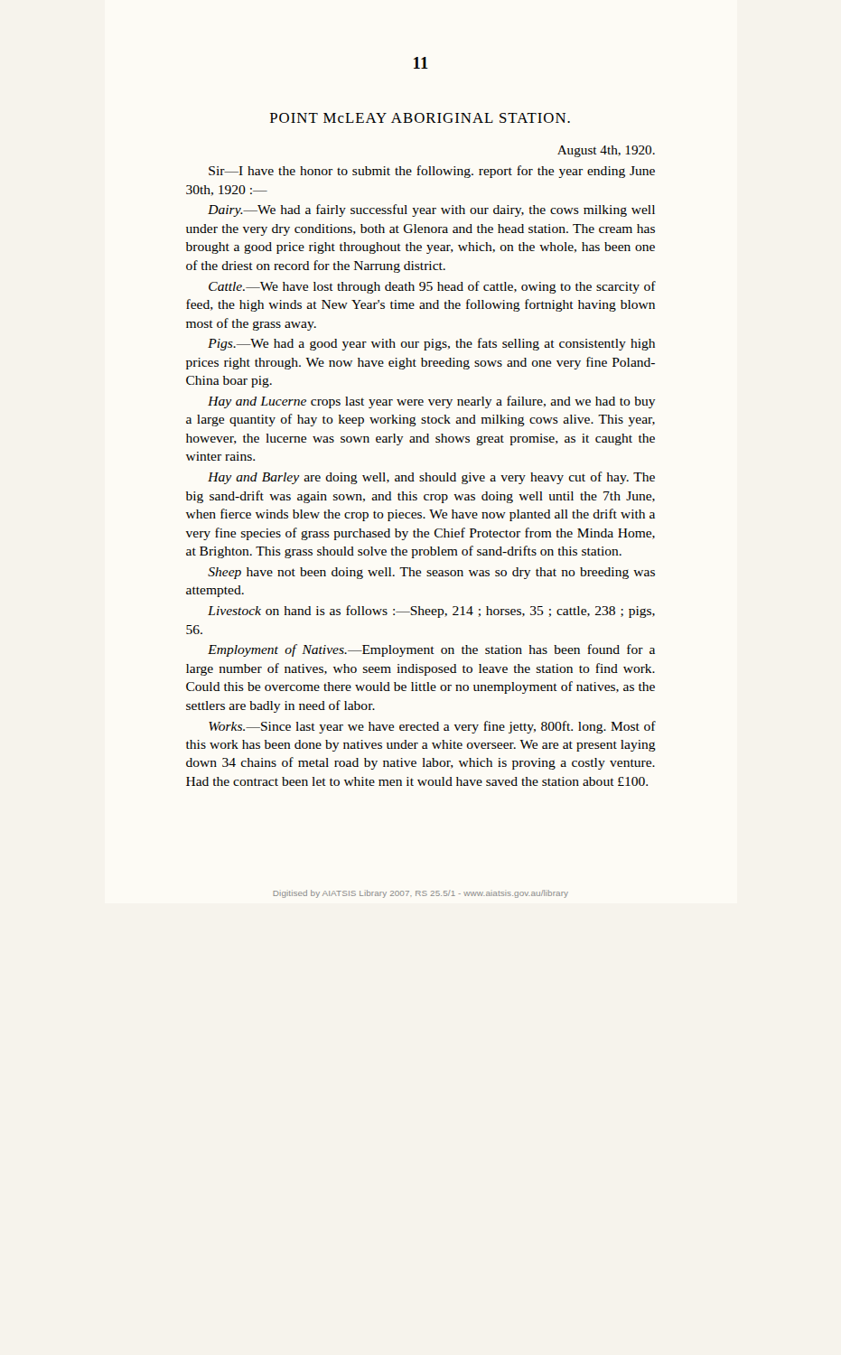11
POINT McLEAY ABORIGINAL STATION.
August 4th, 1920.
Sir—I have the honor to submit the following. report for the year ending June 30th, 1920 :—
Dairy.—We had a fairly successful year with our dairy, the cows milking well under the very dry conditions, both at Glenora and the head station. The cream has brought a good price right throughout the year, which, on the whole, has been one of the driest on record for the Narrung district.
Cattle.—We have lost through death 95 head of cattle, owing to the scarcity of feed, the high winds at New Year's time and the following fortnight having blown most of the grass away.
Pigs.—We had a good year with our pigs, the fats selling at consistently high prices right through. We now have eight breeding sows and one very fine Poland-China boar pig.
Hay and Lucerne crops last year were very nearly a failure, and we had to buy a large quantity of hay to keep working stock and milking cows alive. This year, however, the lucerne was sown early and shows great promise, as it caught the winter rains.
Hay and Barley are doing well, and should give a very heavy cut of hay. The big sand-drift was again sown, and this crop was doing well until the 7th June, when fierce winds blew the crop to pieces. We have now planted all the drift with a very fine species of grass purchased by the Chief Protector from the Minda Home, at Brighton. This grass should solve the problem of sand-drifts on this station.
Sheep have not been doing well. The season was so dry that no breeding was attempted.
Livestock on hand is as follows :—Sheep, 214 ; horses, 35 ; cattle, 238 ; pigs, 56.
Employment of Natives.—Employment on the station has been found for a large number of natives, who seem indisposed to leave the station to find work. Could this be overcome there would be little or no unemployment of natives, as the settlers are badly in need of labor.
Works.—Since last year we have erected a very fine jetty, 800ft. long. Most of this work has been done by natives under a white overseer. We are at present laying down 34 chains of metal road by native labor, which is proving a costly venture. Had the contract been let to white men it would have saved the station about £100.
Digitised by AIATSIS Library 2007, RS 25.5/1 - www.aiatsis.gov.au/library